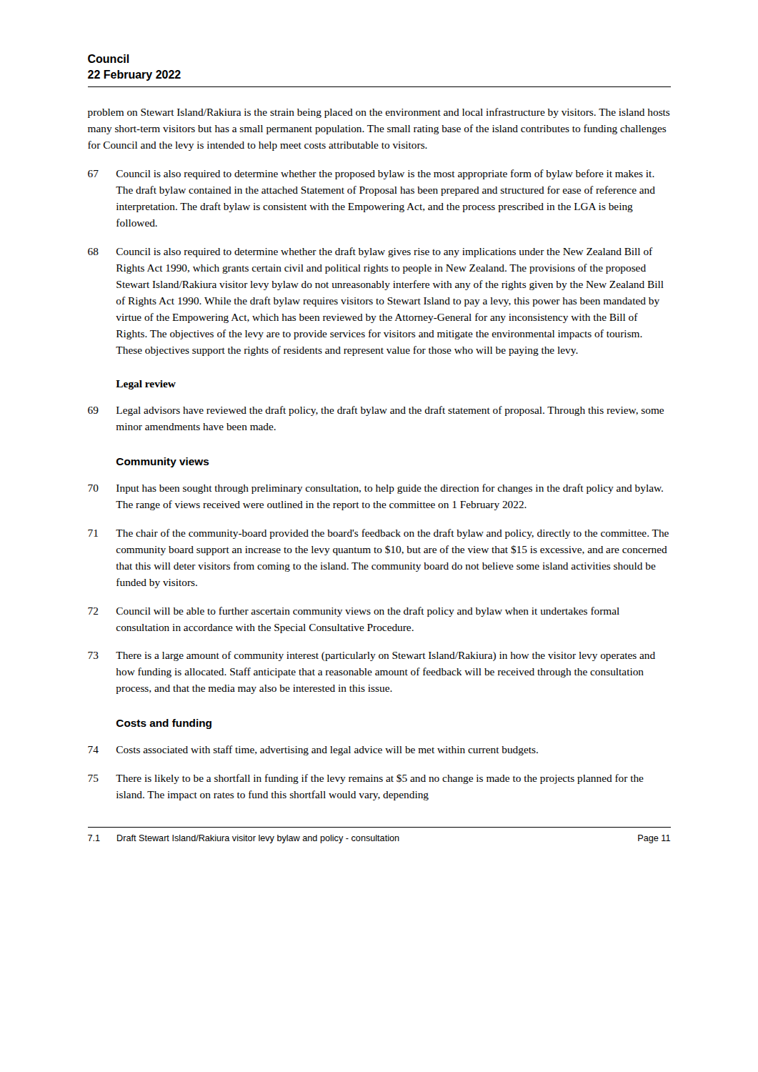Council
22 February 2022
problem on Stewart Island/Rakiura is the strain being placed on the environment and local infrastructure by visitors. The island hosts many short-term visitors but has a small permanent population. The small rating base of the island contributes to funding challenges for Council and the levy is intended to help meet costs attributable to visitors.
Council is also required to determine whether the proposed bylaw is the most appropriate form of bylaw before it makes it. The draft bylaw contained in the attached Statement of Proposal has been prepared and structured for ease of reference and interpretation. The draft bylaw is consistent with the Empowering Act, and the process prescribed in the LGA is being followed.
Council is also required to determine whether the draft bylaw gives rise to any implications under the New Zealand Bill of Rights Act 1990, which grants certain civil and political rights to people in New Zealand. The provisions of the proposed Stewart Island/Rakiura visitor levy bylaw do not unreasonably interfere with any of the rights given by the New Zealand Bill of Rights Act 1990. While the draft bylaw requires visitors to Stewart Island to pay a levy, this power has been mandated by virtue of the Empowering Act, which has been reviewed by the Attorney-General for any inconsistency with the Bill of Rights. The objectives of the levy are to provide services for visitors and mitigate the environmental impacts of tourism. These objectives support the rights of residents and represent value for those who will be paying the levy.
Legal review
Legal advisors have reviewed the draft policy, the draft bylaw and the draft statement of proposal. Through this review, some minor amendments have been made.
Community views
Input has been sought through preliminary consultation, to help guide the direction for changes in the draft policy and bylaw. The range of views received were outlined in the report to the committee on 1 February 2022.
The chair of the community-board provided the board's feedback on the draft bylaw and policy, directly to the committee. The community board support an increase to the levy quantum to $10, but are of the view that $15 is excessive, and are concerned that this will deter visitors from coming to the island. The community board do not believe some island activities should be funded by visitors.
Council will be able to further ascertain community views on the draft policy and bylaw when it undertakes formal consultation in accordance with the Special Consultative Procedure.
There is a large amount of community interest (particularly on Stewart Island/Rakiura) in how the visitor levy operates and how funding is allocated. Staff anticipate that a reasonable amount of feedback will be received through the consultation process, and that the media may also be interested in this issue.
Costs and funding
Costs associated with staff time, advertising and legal advice will be met within current budgets.
There is likely to be a shortfall in funding if the levy remains at $5 and no change is made to the projects planned for the island. The impact on rates to fund this shortfall would vary, depending
7.1 Draft Stewart Island/Rakiura visitor levy bylaw and policy - consultation Page 11